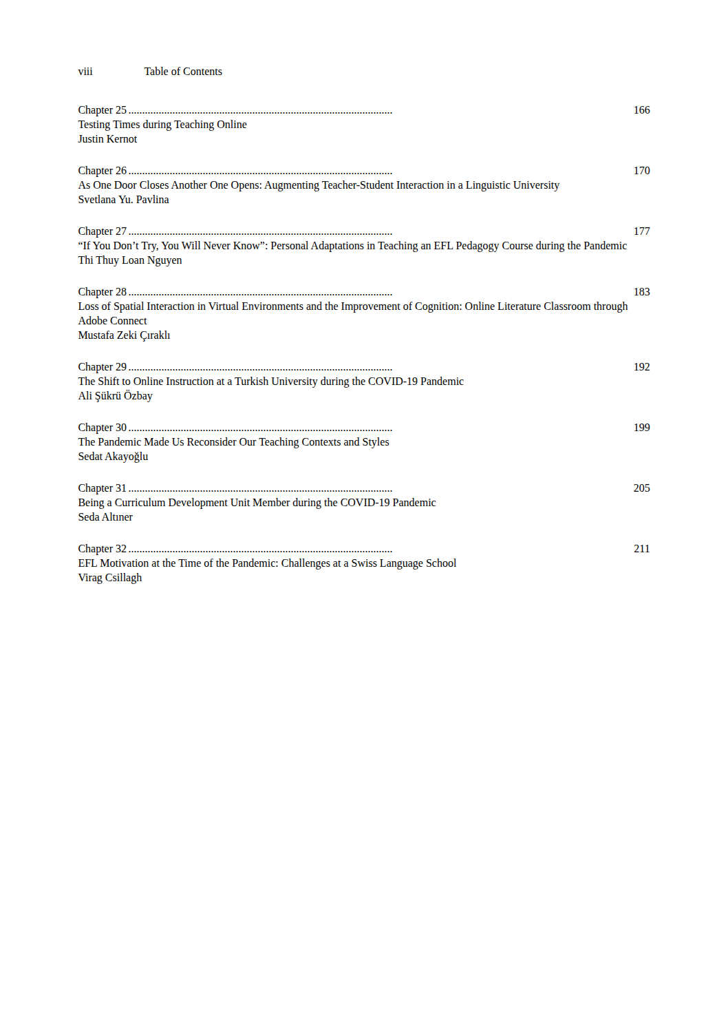viii
Table of Contents
Chapter 25 ................................................................................................ 166
Testing Times during Teaching Online
Justin Kernot
Chapter 26 ................................................................................................ 170
As One Door Closes Another One Opens: Augmenting Teacher-Student Interaction in a Linguistic University
Svetlana Yu. Pavlina
Chapter 27 ................................................................................................ 177
“If You Don’t Try, You Will Never Know”: Personal Adaptations in Teaching an EFL Pedagogy Course during the Pandemic
Thi Thuy Loan Nguyen
Chapter 28 ................................................................................................ 183
Loss of Spatial Interaction in Virtual Environments and the Improvement of Cognition: Online Literature Classroom through Adobe Connect
Mustafa Zeki Çıraklı
Chapter 29 ................................................................................................ 192
The Shift to Online Instruction at a Turkish University during the COVID-19 Pandemic
Ali Şükrü Özbay
Chapter 30 ................................................................................................ 199
The Pandemic Made Us Reconsider Our Teaching Contexts and Styles
Sedat Akayoğlu
Chapter 31 ................................................................................................ 205
Being a Curriculum Development Unit Member during the COVID-19 Pandemic
Seda Altıner
Chapter 32 ................................................................................................ 211
EFL Motivation at the Time of the Pandemic: Challenges at a Swiss Language School
Virag Csillagh